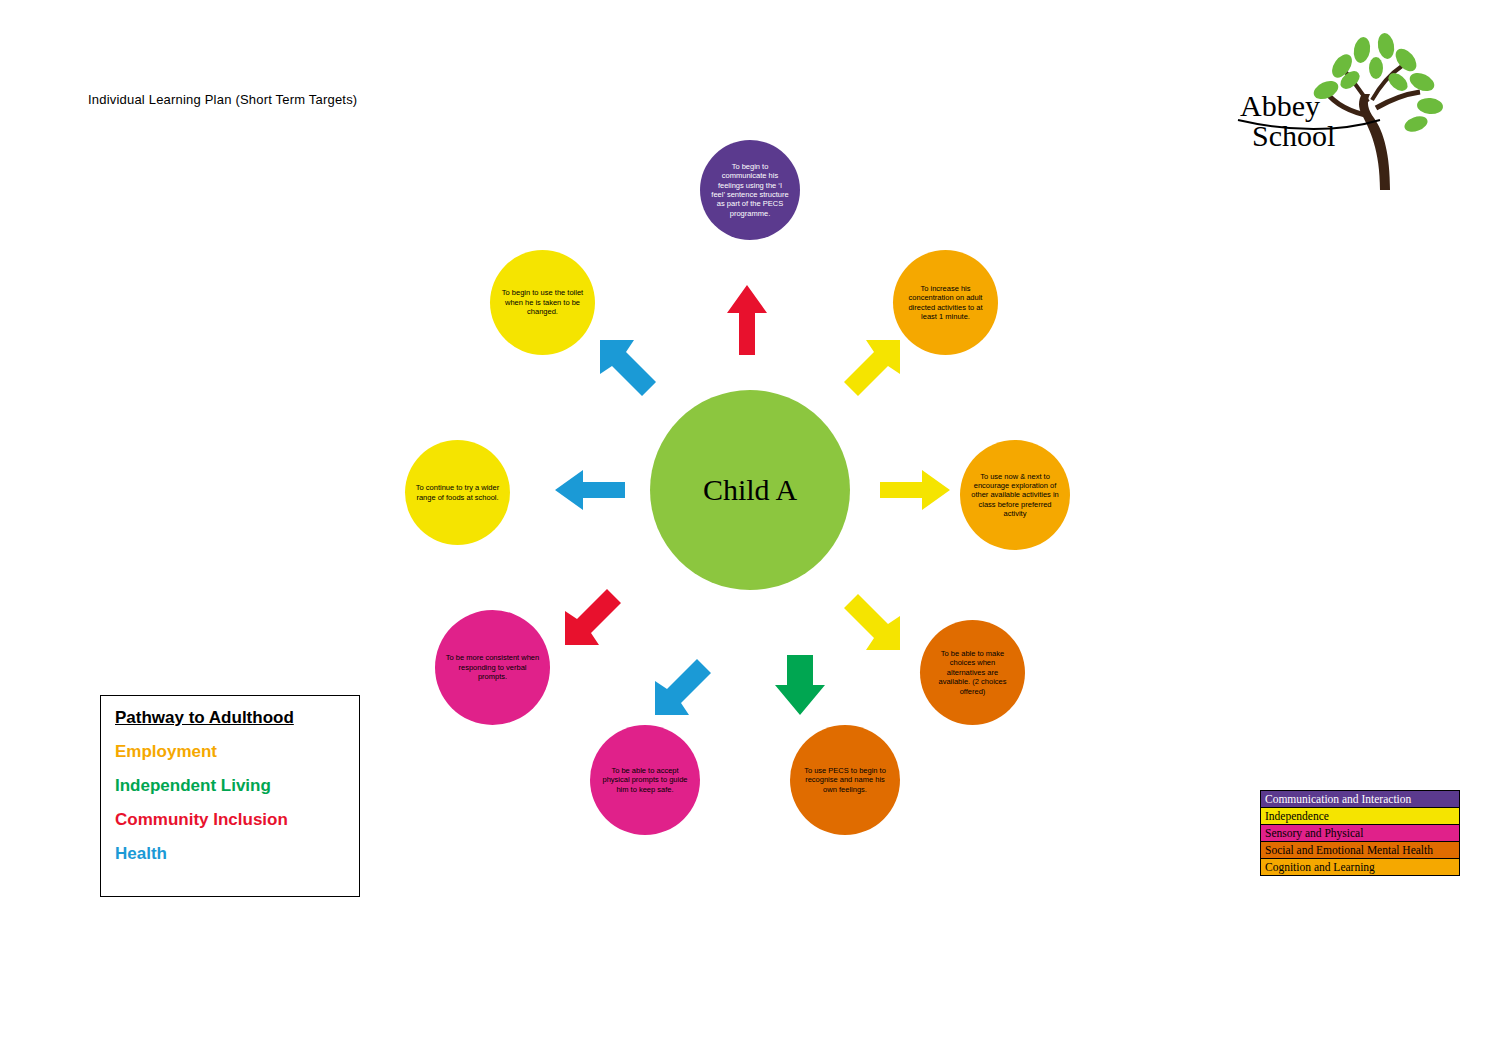Individual Learning Plan (Short Term Targets)
Abbey School
Child A
To begin to communicate his feelings using the ‘I feel’ sentence structure as part of the PECS programme.
To increase his concentration on adult directed activities to at least 1 minute.
To use now & next to encourage exploration of other available activities in class before preferred activity
To be able to make choices when alternatives are available. (2 choices offered)
To use PECS to begin to recognise and name his own feelings.
To be able to accept physical prompts to guide him to keep safe.
To be more consistent when responding to verbal prompts.
To continue to try a wider range of foods at school.
To begin to use the toilet when he is taken to be changed.
Pathway to Adulthood
Employment
Independent Living
Community Inclusion
Health
Communication and Interaction
Independence
Sensory and Physical
Social and Emotional Mental Health
Cognition and Learning